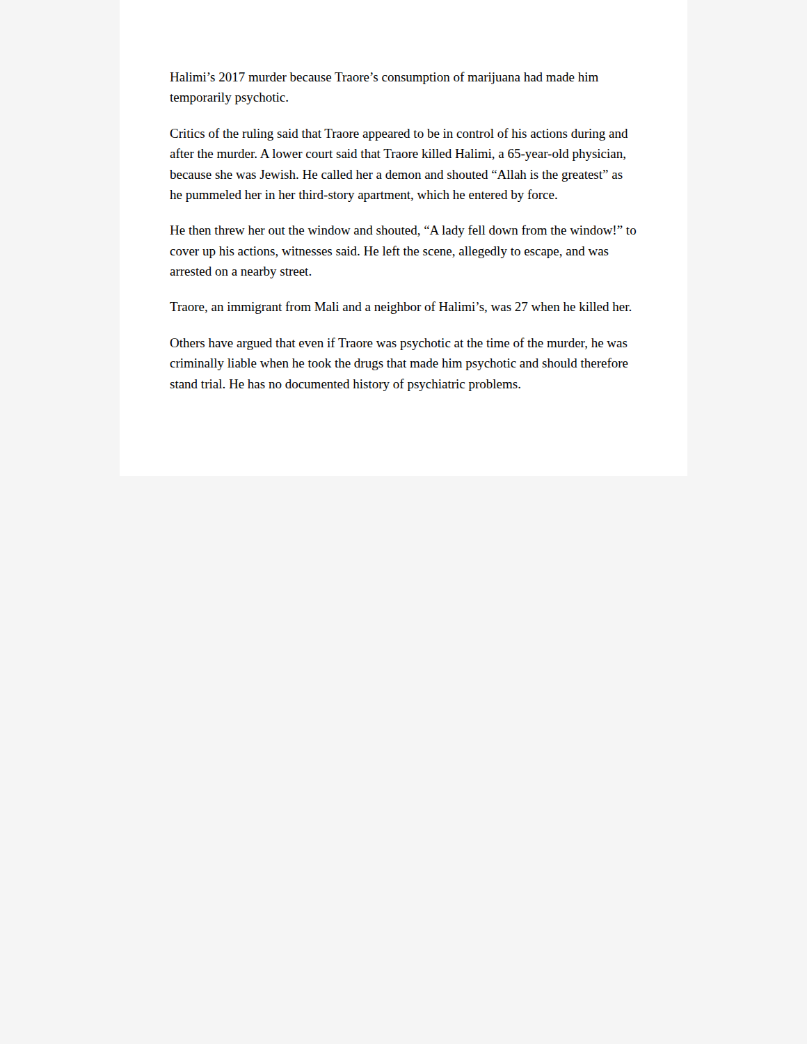Halimi’s 2017 murder because Traore’s consumption of marijuana had made him temporarily psychotic.
Critics of the ruling said that Traore appeared to be in control of his actions during and after the murder. A lower court said that Traore killed Halimi, a 65-year-old physician, because she was Jewish. He called her a demon and shouted “Allah is the greatest” as he pummeled her in her third-story apartment, which he entered by force.
He then threw her out the window and shouted, “A lady fell down from the window!” to cover up his actions, witnesses said. He left the scene, allegedly to escape, and was arrested on a nearby street.
Traore, an immigrant from Mali and a neighbor of Halimi’s, was 27 when he killed her.
Others have argued that even if Traore was psychotic at the time of the murder, he was criminally liable when he took the drugs that made him psychotic and should therefore stand trial. He has no documented history of psychiatric problems.